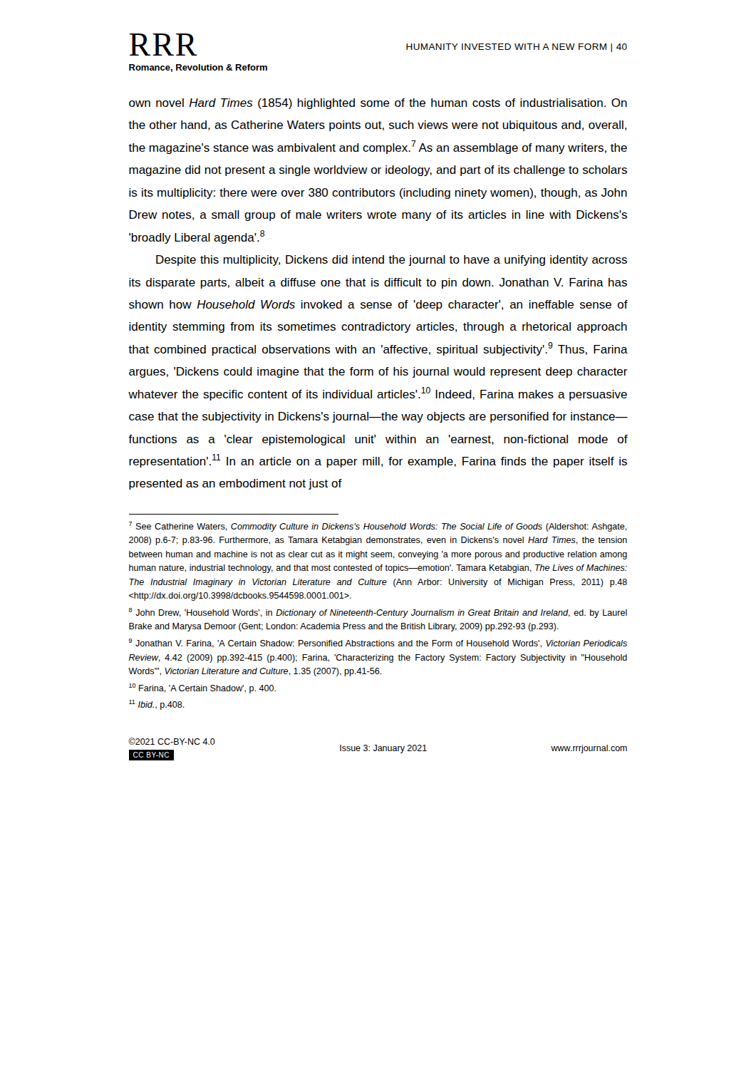RRR
Romance, Revolution & Reform
HUMANITY INVESTED WITH A NEW FORM | 40
own novel Hard Times (1854) highlighted some of the human costs of industrialisation. On the other hand, as Catherine Waters points out, such views were not ubiquitous and, overall, the magazine's stance was ambivalent and complex.7 As an assemblage of many writers, the magazine did not present a single worldview or ideology, and part of its challenge to scholars is its multiplicity: there were over 380 contributors (including ninety women), though, as John Drew notes, a small group of male writers wrote many of its articles in line with Dickens's 'broadly Liberal agenda'.8
Despite this multiplicity, Dickens did intend the journal to have a unifying identity across its disparate parts, albeit a diffuse one that is difficult to pin down. Jonathan V. Farina has shown how Household Words invoked a sense of 'deep character', an ineffable sense of identity stemming from its sometimes contradictory articles, through a rhetorical approach that combined practical observations with an 'affective, spiritual subjectivity'.9 Thus, Farina argues, 'Dickens could imagine that the form of his journal would represent deep character whatever the specific content of its individual articles'.10 Indeed, Farina makes a persuasive case that the subjectivity in Dickens's journal—the way objects are personified for instance—functions as a 'clear epistemological unit' within an 'earnest, non-fictional mode of representation'.11 In an article on a paper mill, for example, Farina finds the paper itself is presented as an embodiment not just of
7 See Catherine Waters, Commodity Culture in Dickens's Household Words: The Social Life of Goods (Aldershot: Ashgate, 2008) p.6-7; p.83-96. Furthermore, as Tamara Ketabgian demonstrates, even in Dickens's novel Hard Times, the tension between human and machine is not as clear cut as it might seem, conveying 'a more porous and productive relation among human nature, industrial technology, and that most contested of topics—emotion'. Tamara Ketabgian, The Lives of Machines: The Industrial Imaginary in Victorian Literature and Culture (Ann Arbor: University of Michigan Press, 2011) p.48 <http://dx.doi.org/10.3998/dcbooks.9544598.0001.001>.
8 John Drew, 'Household Words', in Dictionary of Nineteenth-Century Journalism in Great Britain and Ireland, ed. by Laurel Brake and Marysa Demoor (Gent; London: Academia Press and the British Library, 2009) pp.292-93 (p.293).
9 Jonathan V. Farina, 'A Certain Shadow: Personified Abstractions and the Form of Household Words', Victorian Periodicals Review, 4.42 (2009) pp.392-415 (p.400); Farina, 'Characterizing the Factory System: Factory Subjectivity in "Household Words"', Victorian Literature and Culture, 1.35 (2007), pp.41-56.
10 Farina, 'A Certain Shadow', p. 400.
11 Ibid., p.408.
©2021 CC-BY-NC 4.0 CC BY-NC
Issue 3: January 2021
www.rrrjournal.com